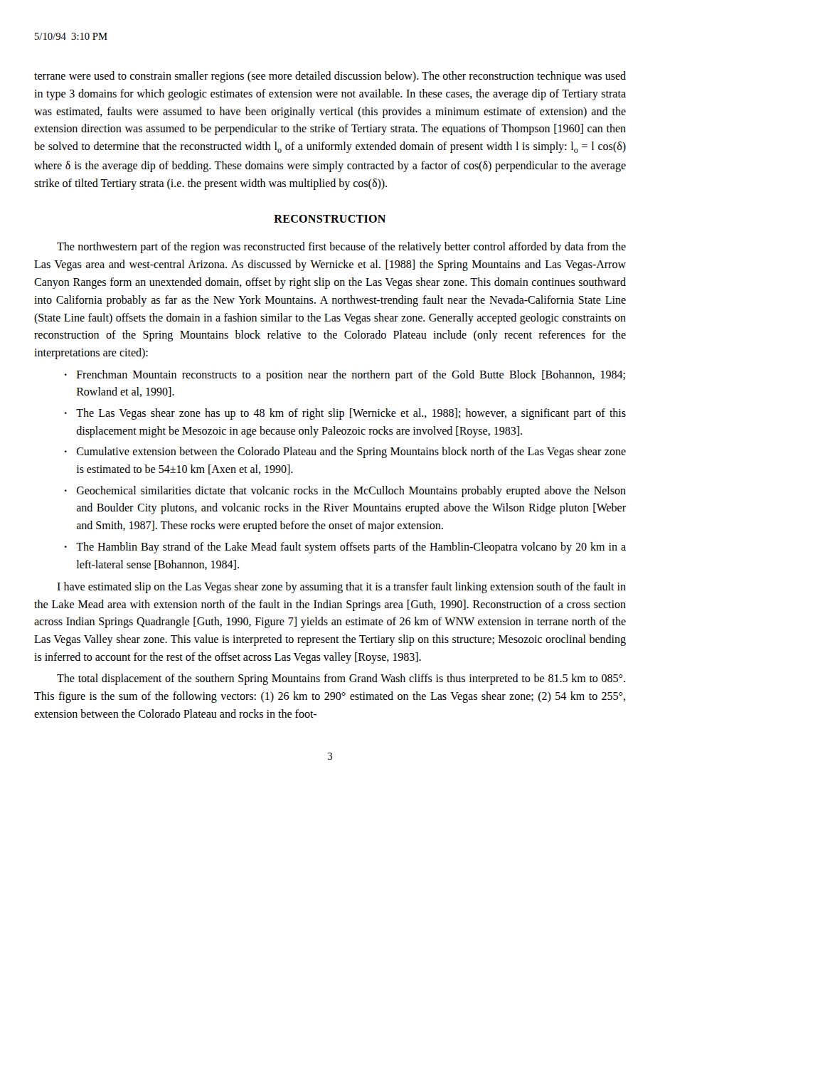5/10/94 3:10 PM
terrane were used to constrain smaller regions (see more detailed discussion below). The other reconstruction technique was used in type 3 domains for which geologic estimates of extension were not available. In these cases, the average dip of Tertiary strata was estimated, faults were assumed to have been originally vertical (this provides a minimum estimate of extension) and the extension direction was assumed to be perpendicular to the strike of Tertiary strata. The equations of Thompson [1960] can then be solved to determine that the reconstructed width lo of a uniformly extended domain of present width l is simply: lo = l cos(δ) where δ is the average dip of bedding. These domains were simply contracted by a factor of cos(δ) perpendicular to the average strike of tilted Tertiary strata (i.e. the present width was multiplied by cos(δ)).
RECONSTRUCTION
The northwestern part of the region was reconstructed first because of the relatively better control afforded by data from the Las Vegas area and west-central Arizona. As discussed by Wernicke et al. [1988] the Spring Mountains and Las Vegas-Arrow Canyon Ranges form an unextended domain, offset by right slip on the Las Vegas shear zone. This domain continues southward into California probably as far as the New York Mountains. A northwest-trending fault near the Nevada-California State Line (State Line fault) offsets the domain in a fashion similar to the Las Vegas shear zone. Generally accepted geologic constraints on reconstruction of the Spring Mountains block relative to the Colorado Plateau include (only recent references for the interpretations are cited):
Frenchman Mountain reconstructs to a position near the northern part of the Gold Butte Block [Bohannon, 1984; Rowland et al, 1990].
The Las Vegas shear zone has up to 48 km of right slip [Wernicke et al., 1988]; however, a significant part of this displacement might be Mesozoic in age because only Paleozoic rocks are involved [Royse, 1983].
Cumulative extension between the Colorado Plateau and the Spring Mountains block north of the Las Vegas shear zone is estimated to be 54±10 km [Axen et al, 1990].
Geochemical similarities dictate that volcanic rocks in the McCulloch Mountains probably erupted above the Nelson and Boulder City plutons, and volcanic rocks in the River Mountains erupted above the Wilson Ridge pluton [Weber and Smith, 1987]. These rocks were erupted before the onset of major extension.
The Hamblin Bay strand of the Lake Mead fault system offsets parts of the Hamblin-Cleopatra volcano by 20 km in a left-lateral sense [Bohannon, 1984].
I have estimated slip on the Las Vegas shear zone by assuming that it is a transfer fault linking extension south of the fault in the Lake Mead area with extension north of the fault in the Indian Springs area [Guth, 1990]. Reconstruction of a cross section across Indian Springs Quadrangle [Guth, 1990, Figure 7] yields an estimate of 26 km of WNW extension in terrane north of the Las Vegas Valley shear zone. This value is interpreted to represent the Tertiary slip on this structure; Mesozoic oroclinal bending is inferred to account for the rest of the offset across Las Vegas valley [Royse, 1983].
The total displacement of the southern Spring Mountains from Grand Wash cliffs is thus interpreted to be 81.5 km to 085°. This figure is the sum of the following vectors: (1) 26 km to 290° estimated on the Las Vegas shear zone; (2) 54 km to 255°, extension between the Colorado Plateau and rocks in the foot-
3